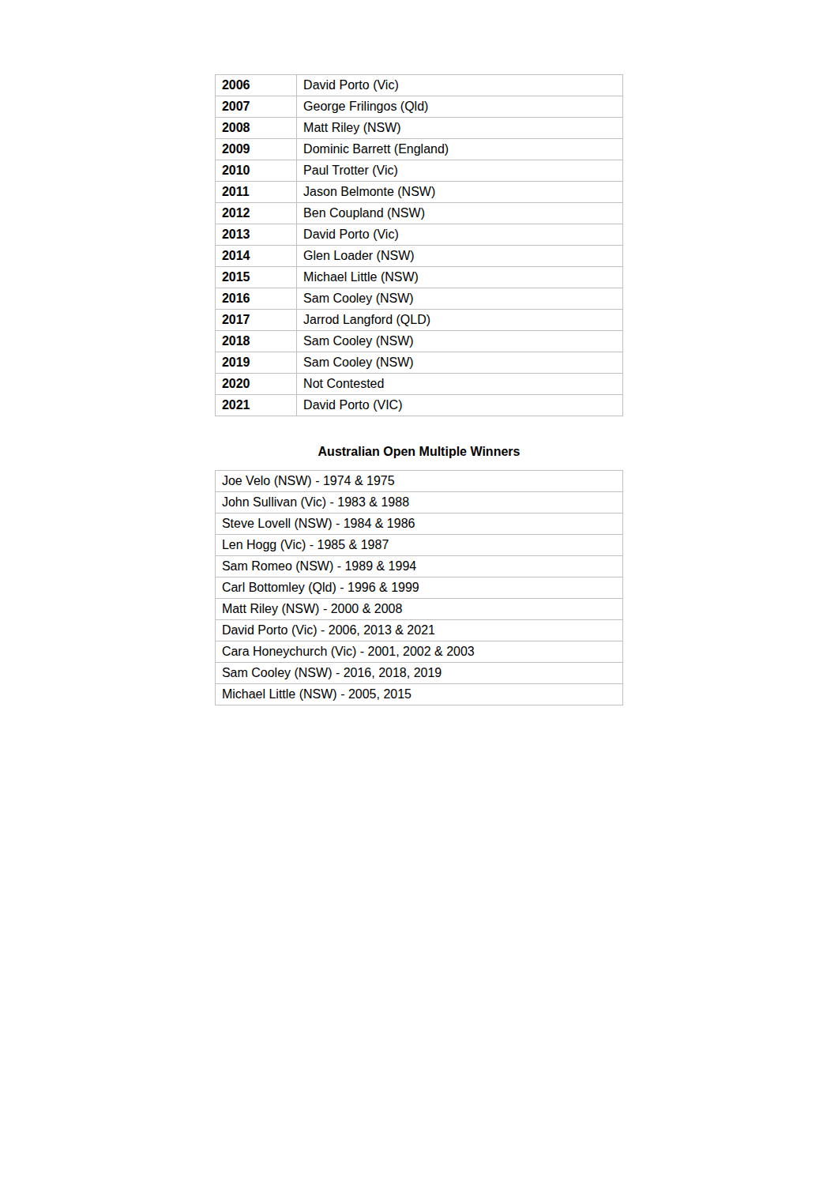| 2006 | David Porto (Vic) |
| 2007 | George Frilingos (Qld) |
| 2008 | Matt Riley (NSW) |
| 2009 | Dominic Barrett (England) |
| 2010 | Paul Trotter (Vic) |
| 2011 | Jason Belmonte (NSW) |
| 2012 | Ben Coupland (NSW) |
| 2013 | David Porto (Vic) |
| 2014 | Glen Loader (NSW) |
| 2015 | Michael Little (NSW) |
| 2016 | Sam Cooley (NSW) |
| 2017 | Jarrod Langford (QLD) |
| 2018 | Sam Cooley (NSW) |
| 2019 | Sam Cooley (NSW) |
| 2020 | Not Contested |
| 2021 | David Porto (VIC) |
Australian Open Multiple Winners
| Joe Velo (NSW) - 1974 & 1975 |
| John Sullivan (Vic) - 1983 & 1988 |
| Steve Lovell (NSW) - 1984 & 1986 |
| Len Hogg (Vic) - 1985 & 1987 |
| Sam Romeo (NSW) - 1989 & 1994 |
| Carl Bottomley (Qld) - 1996 & 1999 |
| Matt Riley (NSW) - 2000 & 2008 |
| David Porto (Vic) - 2006, 2013 & 2021 |
| Cara Honeychurch (Vic) - 2001, 2002 & 2003 |
| Sam Cooley (NSW) - 2016, 2018, 2019 |
| Michael Little (NSW) - 2005, 2015 |